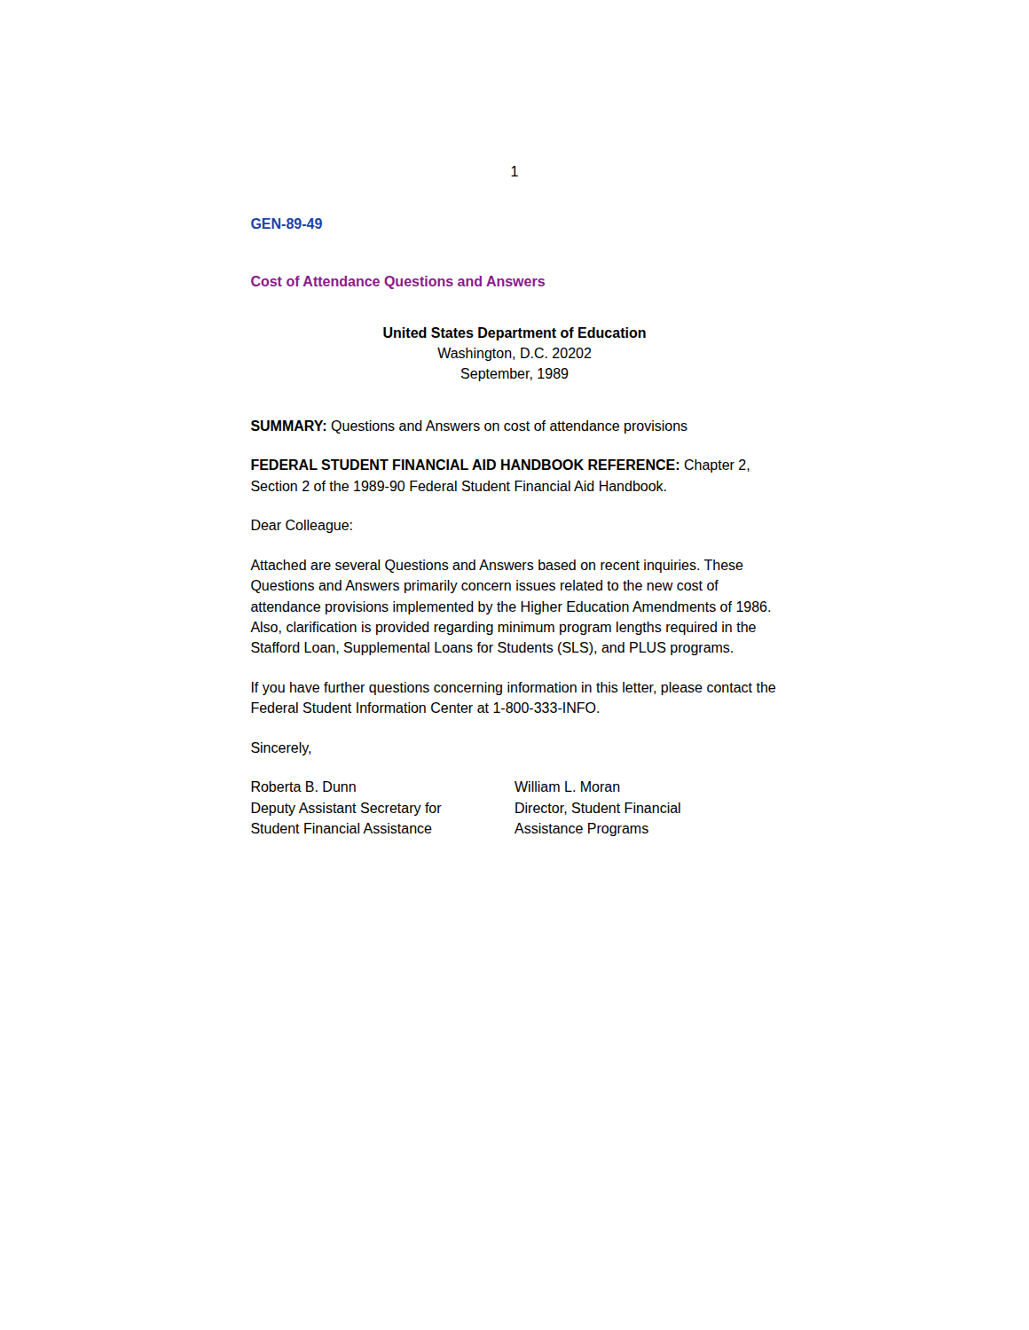1
GEN-89-49
Cost of Attendance Questions and Answers
United States Department of Education
Washington, D.C. 20202
September, 1989
SUMMARY: Questions and Answers on cost of attendance provisions
FEDERAL STUDENT FINANCIAL AID HANDBOOK REFERENCE: Chapter 2, Section 2 of the 1989-90 Federal Student Financial Aid Handbook.
Dear Colleague:
Attached are several Questions and Answers based on recent inquiries. These Questions and Answers primarily concern issues related to the new cost of attendance provisions implemented by the Higher Education Amendments of 1986. Also, clarification is provided regarding minimum program lengths required in the Stafford Loan, Supplemental Loans for Students (SLS), and PLUS programs.
If you have further questions concerning information in this letter, please contact the Federal Student Information Center at 1-800-333-INFO.
Sincerely,
| Roberta B. Dunn Deputy Assistant Secretary for Student Financial Assistance | William L. Moran Director, Student Financial Assistance Programs |